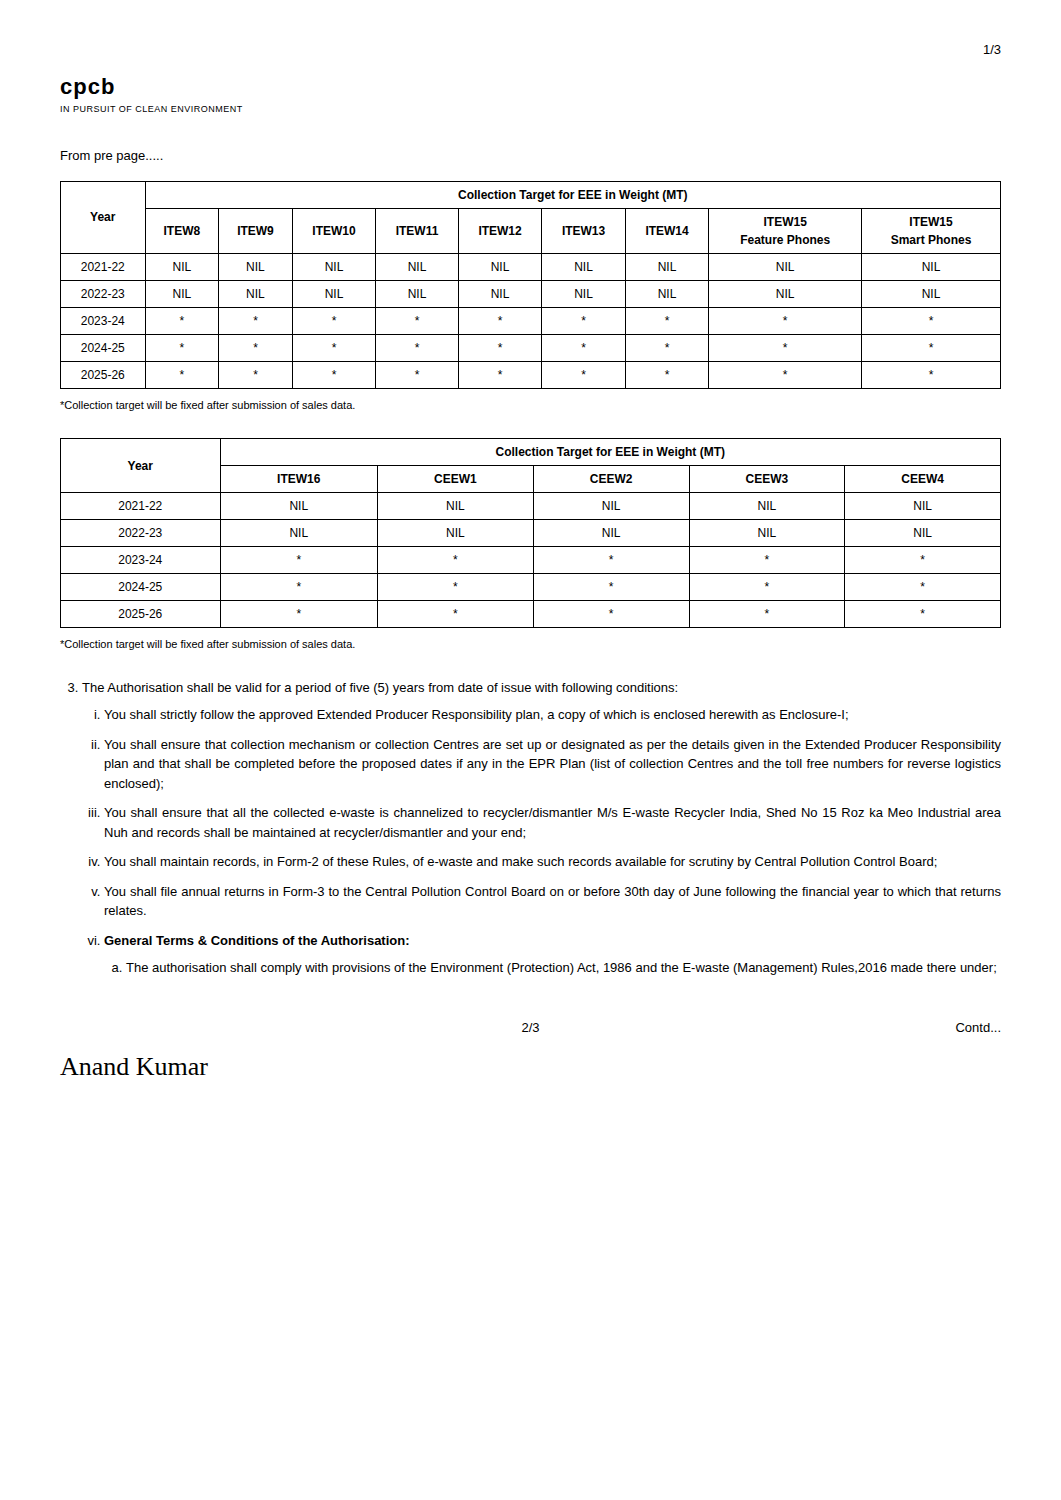1/3
cpcb
IN PURSUIT OF CLEAN ENVIRONMENT
From pre page.....
| Year | Collection Target for EEE in Weight (MT) |
| --- | --- |
| ITEW8 | ITEW9 | ITEW10 | ITEW11 | ITEW12 | ITEW13 | ITEW14 | ITEW15 Feature Phones | ITEW15 Smart Phones |
| 2021-22 | NIL | NIL | NIL | NIL | NIL | NIL | NIL | NIL | NIL |
| 2022-23 | NIL | NIL | NIL | NIL | NIL | NIL | NIL | NIL | NIL |
| 2023-24 | * | * | * | * | * | * | * | * | * |
| 2024-25 | * | * | * | * | * | * | * | * | * |
| 2025-26 | * | * | * | * | * | * | * | * | * |
*Collection target will be fixed after submission of sales data.
| Year | Collection Target for EEE in Weight (MT) |
| --- | --- |
| ITEW16 | CEEW1 | CEEW2 | CEEW3 | CEEW4 |
| 2021-22 | NIL | NIL | NIL | NIL | NIL |
| 2022-23 | NIL | NIL | NIL | NIL | NIL |
| 2023-24 | * | * | * | * | * |
| 2024-25 | * | * | * | * | * |
| 2025-26 | * | * | * | * | * |
*Collection target will be fixed after submission of sales data.
The Authorisation shall be valid for a period of five (5) years from date of issue with following conditions:
You shall strictly follow the approved Extended Producer Responsibility plan, a copy of which is enclosed herewith as Enclosure-I;
You shall ensure that collection mechanism or collection Centres are set up or designated as per the details given in the Extended Producer Responsibility plan and that shall be completed before the proposed dates if any in the EPR Plan (list of collection Centres and the toll free numbers for reverse logistics enclosed);
You shall ensure that all the collected e-waste is channelized to recycler/dismantler M/s E-waste Recycler India, Shed No 15 Roz ka Meo Industrial area Nuh and records shall be maintained at recycler/dismantler and your end;
You shall maintain records, in Form-2 of these Rules, of e-waste and make such records available for scrutiny by Central Pollution Control Board;
You shall file annual returns in Form-3 to the Central Pollution Control Board on or before 30th day of June following the financial year to which that returns relates.
General Terms & Conditions of the Authorisation:
The authorisation shall comply with provisions of the Environment (Protection) Act, 1986 and the E-waste (Management) Rules,2016 made there under;
2/3
Contd...
Anand Kumar